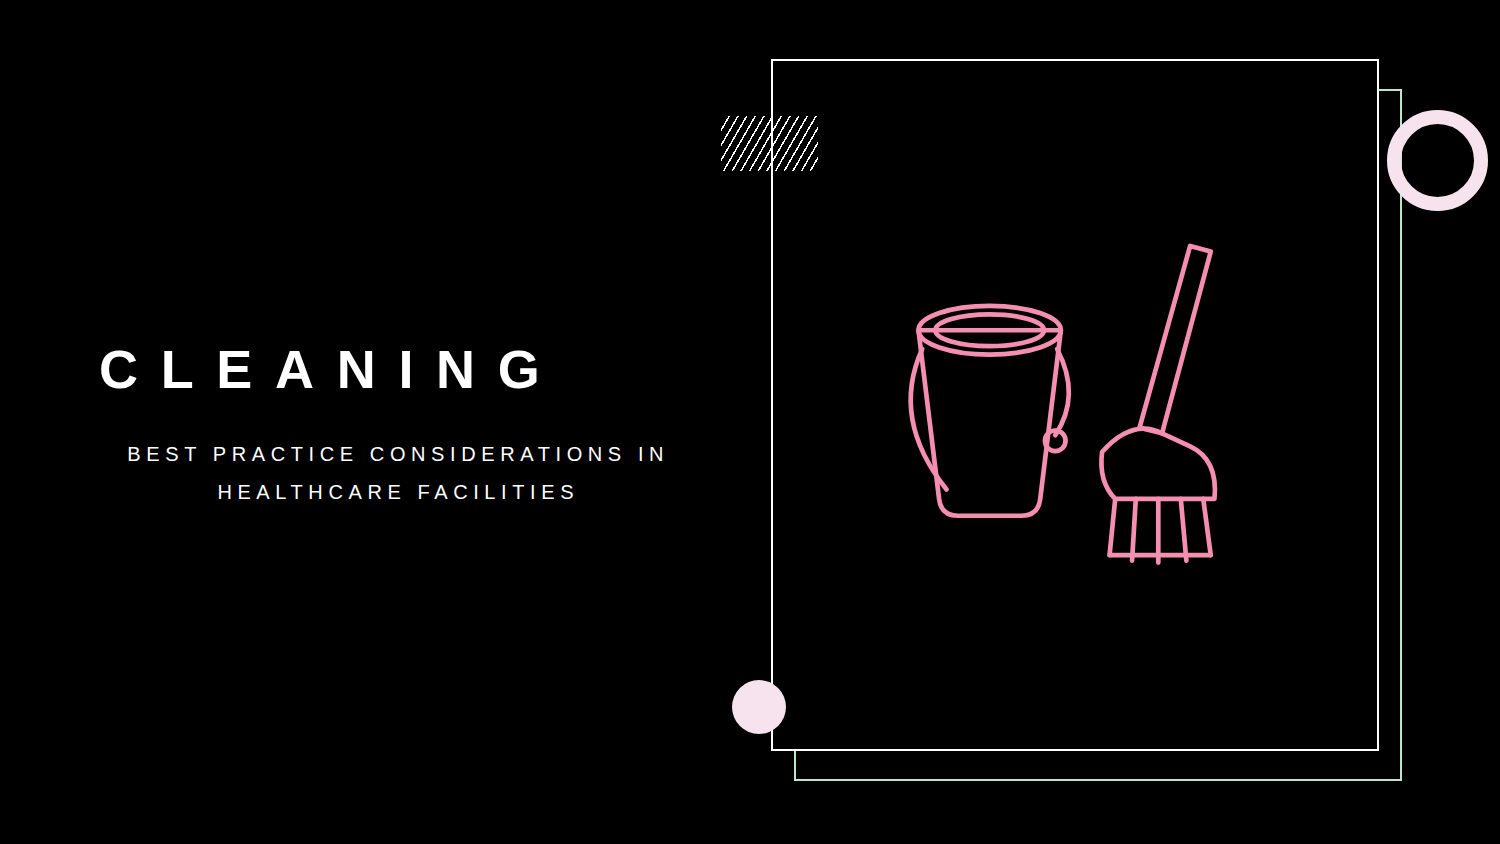Cleaning
Best practice considerations in healthcare facilities